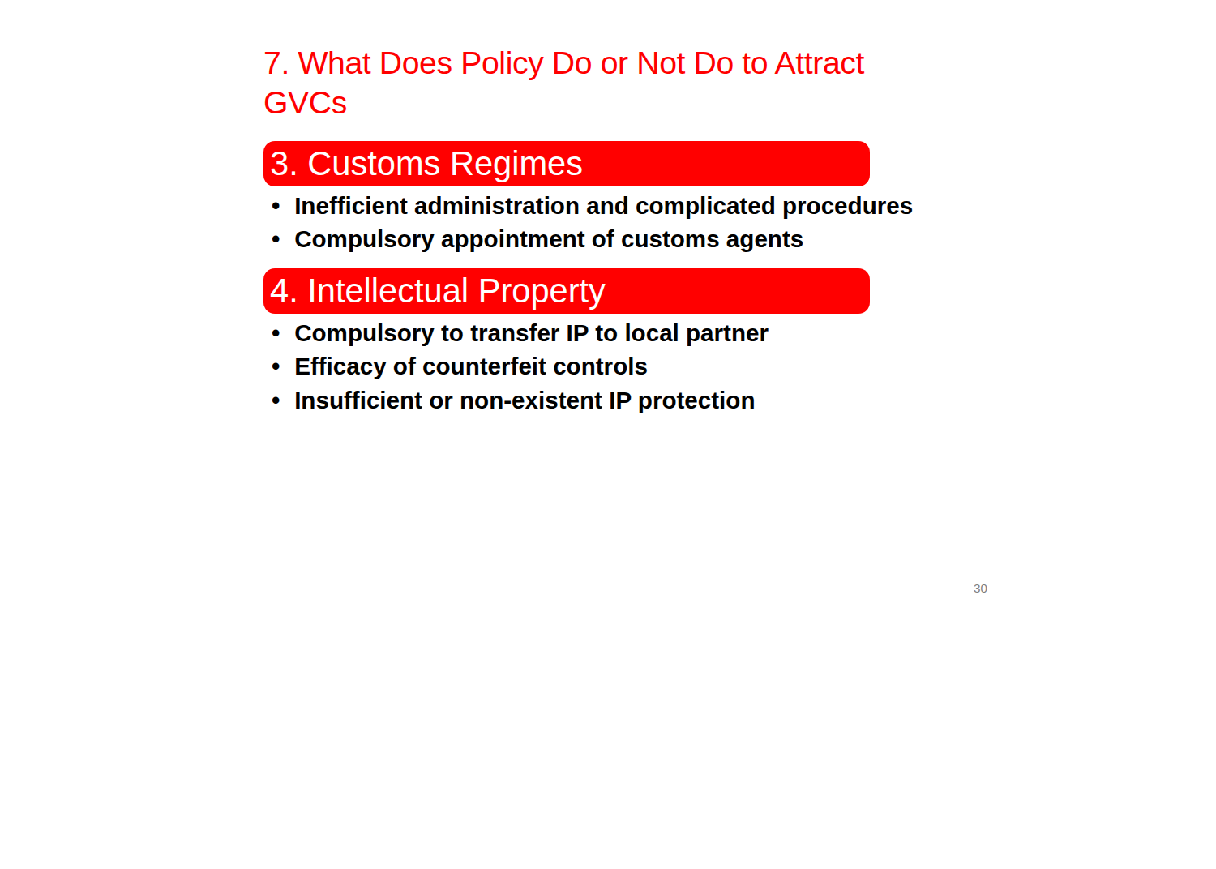7. What Does Policy Do or Not Do to Attract GVCs
3. Customs Regimes
Inefficient administration and complicated procedures
Compulsory appointment of customs agents
4. Intellectual Property
Compulsory to transfer IP to local partner
Efficacy of counterfeit controls
Insufficient or non-existent IP protection
30